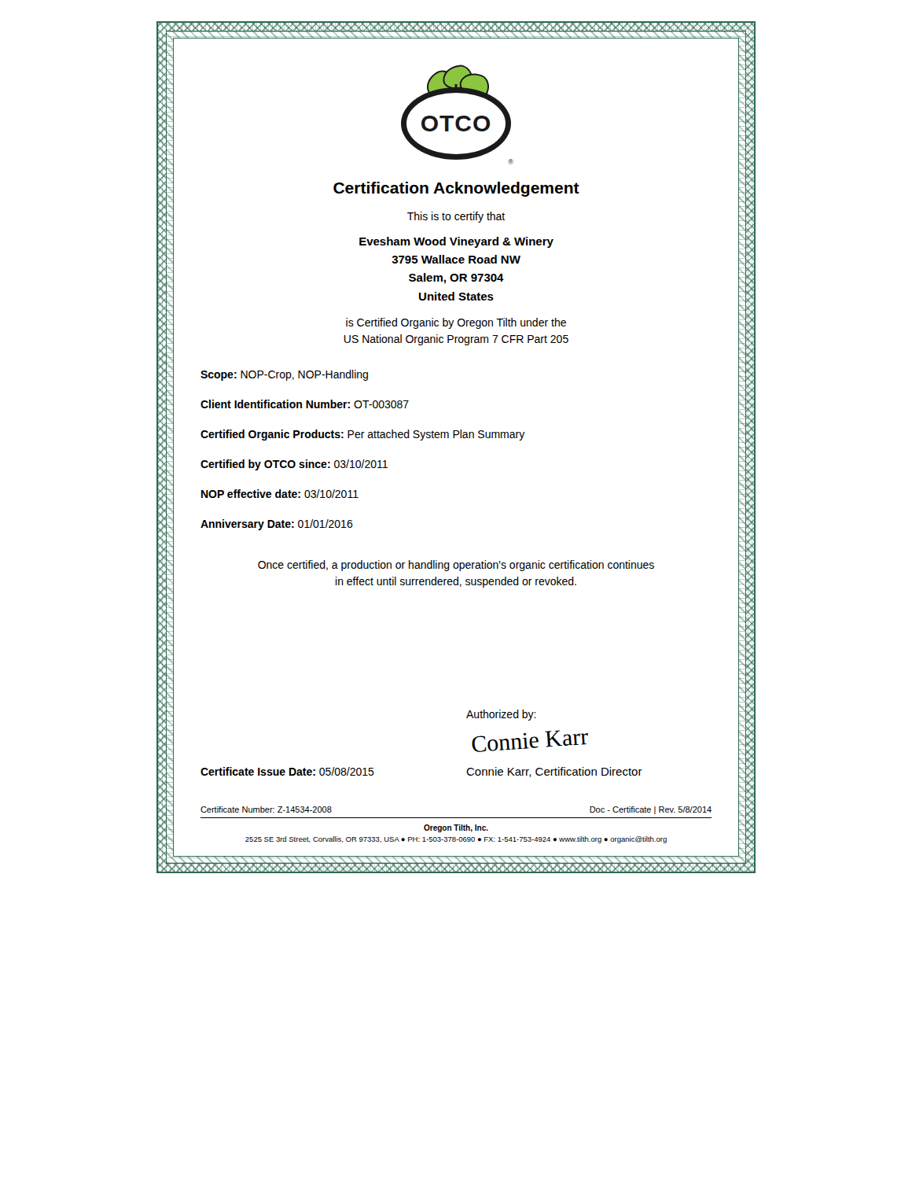OTCO
®
Certification Acknowledgement
This is to certify that
Evesham Wood Vineyard & Winery
3795 Wallace Road NW
Salem, OR 97304
United States
is Certified Organic by Oregon Tilth under the
US National Organic Program 7 CFR Part 205
Scope: NOP-Crop, NOP-Handling
Client Identification Number: OT-003087
Certified Organic Products: Per attached System Plan Summary
Certified by OTCO since: 03/10/2011
NOP effective date: 03/10/2011
Anniversary Date: 01/01/2016
Once certified, a production or handling operation's organic certification continues in effect until surrendered, suspended or revoked.
Certificate Issue Date: 05/08/2015
Authorized by:
Connie Karr
Connie Karr, Certification Director
Certificate Number: Z-14534-2008 Doc - Certificate | Rev. 5/8/2014
Oregon Tilth, Inc.
2525 SE 3rd Street, Corvallis, OR 97333, USA ● PH: 1-503-378-0690 ● FX: 1-541-753-4924 ● www.tilth.org ● organic@tilth.org